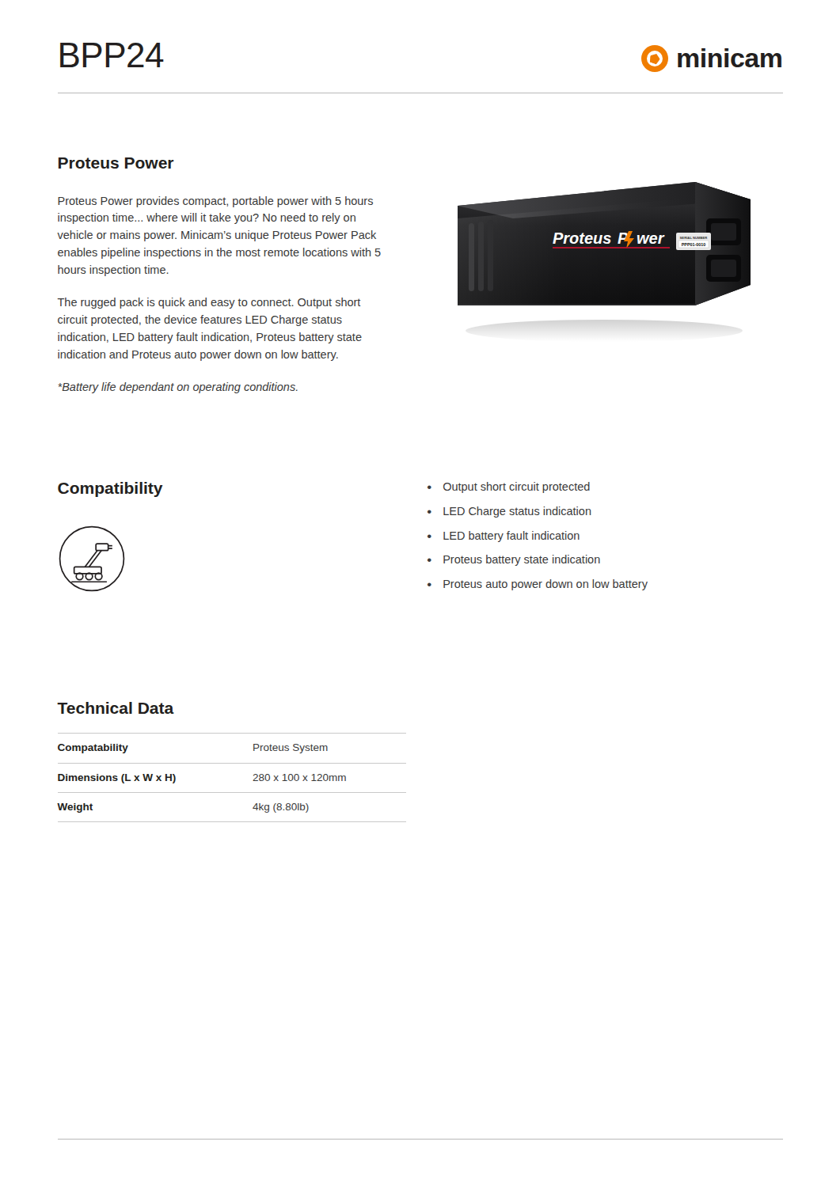BPP24
minicam
Proteus Power
Proteus Power provides compact, portable power with 5 hours inspection time... where will it take you? No need to rely on vehicle or mains power. Minicam’s unique Proteus Power Pack enables pipeline inspections in the most remote locations with 5 hours inspection time.
The rugged pack is quick and easy to connect. Output short circuit protected, the device features LED Charge status indication, LED battery fault indication, Proteus battery state indication and Proteus auto power down on low battery.
*Battery life dependant on operating conditions.
Proteus P wer SERIAL NUMBER PPP01-0010
Compatibility
Output short circuit protected
LED Charge status indication
LED battery fault indication
Proteus battery state indication
Proteus auto power down on low battery
Technical Data
| Compatability | Proteus System |
| Dimensions (L x W x H) | 280 x 100 x 120mm |
| Weight | 4kg (8.80lb) |